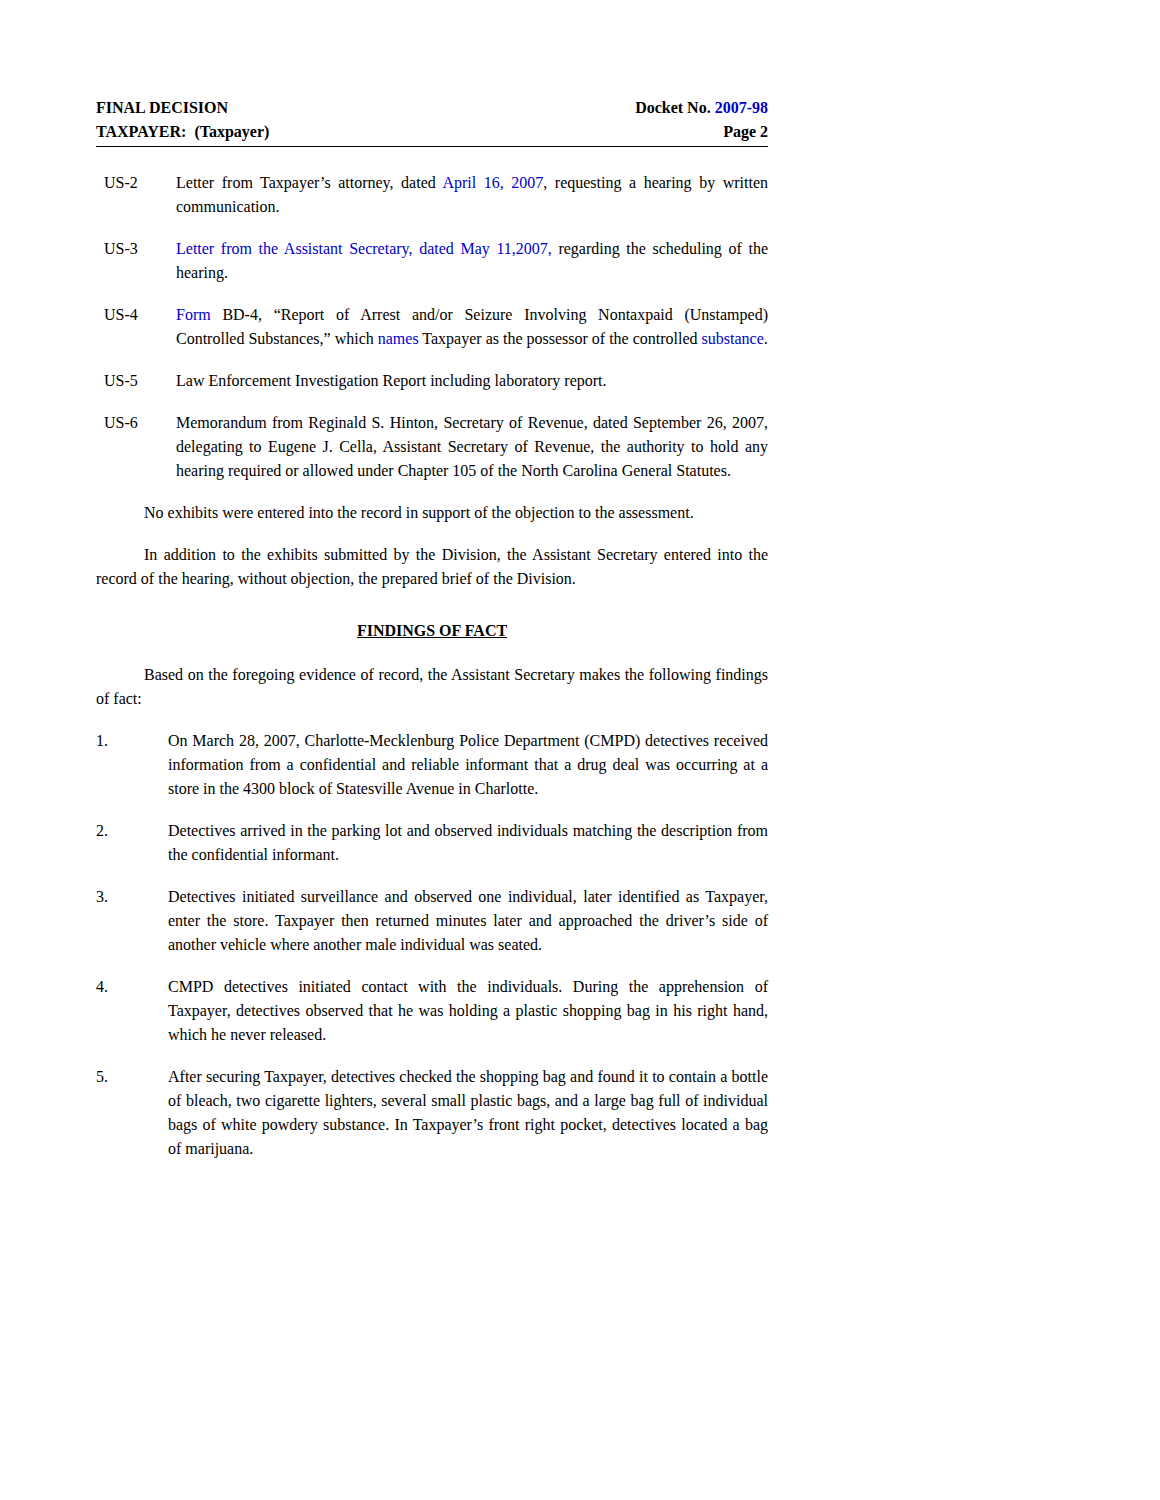FINAL DECISION
Docket No. 2007-98
TAXPAYER: (Taxpayer)
Page 2
US-2
Letter from Taxpayer’s attorney, dated April 16, 2007, requesting a hearing by written communication.
US-3
Letter from the Assistant Secretary, dated May 11,2007, regarding the scheduling of the hearing.
US-4
Form BD-4, “Report of Arrest and/or Seizure Involving Nontaxpaid (Unstamped) Controlled Substances,” which names Taxpayer as the possessor of the controlled substance.
US-5
Law Enforcement Investigation Report including laboratory report.
US-6
Memorandum from Reginald S. Hinton, Secretary of Revenue, dated September 26, 2007, delegating to Eugene J. Cella, Assistant Secretary of Revenue, the authority to hold any hearing required or allowed under Chapter 105 of the North Carolina General Statutes.
No exhibits were entered into the record in support of the objection to the assessment.
In addition to the exhibits submitted by the Division, the Assistant Secretary entered into the record of the hearing, without objection, the prepared brief of the Division.
FINDINGS OF FACT
Based on the foregoing evidence of record, the Assistant Secretary makes the following findings of fact:
1.
On March 28, 2007, Charlotte-Mecklenburg Police Department (CMPD) detectives received information from a confidential and reliable informant that a drug deal was occurring at a store in the 4300 block of Statesville Avenue in Charlotte.
2.
Detectives arrived in the parking lot and observed individuals matching the description from the confidential informant.
3.
Detectives initiated surveillance and observed one individual, later identified as Taxpayer, enter the store. Taxpayer then returned minutes later and approached the driver’s side of another vehicle where another male individual was seated.
4.
CMPD detectives initiated contact with the individuals. During the apprehension of Taxpayer, detectives observed that he was holding a plastic shopping bag in his right hand, which he never released.
5.
After securing Taxpayer, detectives checked the shopping bag and found it to contain a bottle of bleach, two cigarette lighters, several small plastic bags, and a large bag full of individual bags of white powdery substance. In Taxpayer’s front right pocket, detectives located a bag of marijuana.